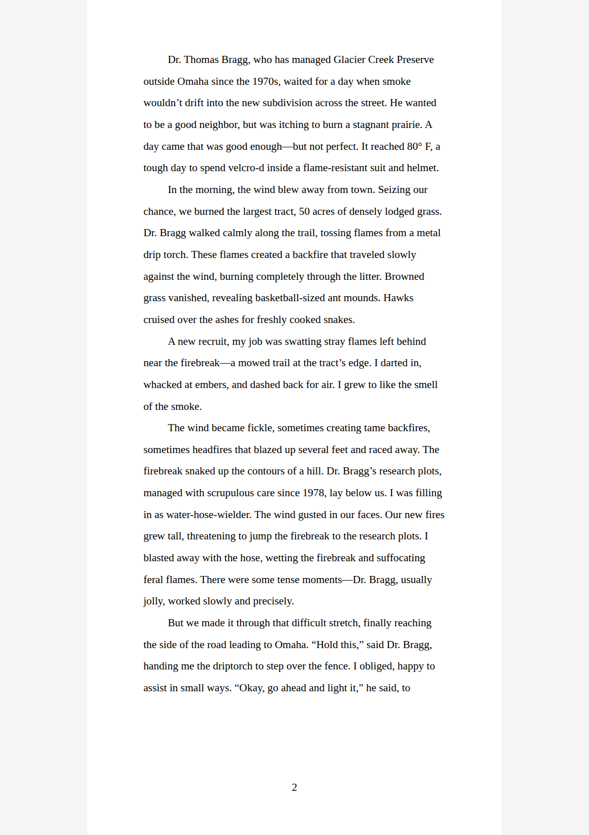Dr. Thomas Bragg, who has managed Glacier Creek Preserve outside Omaha since the 1970s, waited for a day when smoke wouldn’t drift into the new subdivision across the street. He wanted to be a good neighbor, but was itching to burn a stagnant prairie. A day came that was good enough—but not perfect. It reached 80° F, a tough day to spend velcro-d inside a flame-resistant suit and helmet.
In the morning, the wind blew away from town. Seizing our chance, we burned the largest tract, 50 acres of densely lodged grass. Dr. Bragg walked calmly along the trail, tossing flames from a metal drip torch. These flames created a backfire that traveled slowly against the wind, burning completely through the litter. Browned grass vanished, revealing basketball-sized ant mounds. Hawks cruised over the ashes for freshly cooked snakes.
A new recruit, my job was swatting stray flames left behind near the firebreak—a mowed trail at the tract’s edge. I darted in, whacked at embers, and dashed back for air. I grew to like the smell of the smoke.
The wind became fickle, sometimes creating tame backfires, sometimes headfires that blazed up several feet and raced away. The firebreak snaked up the contours of a hill. Dr. Bragg’s research plots, managed with scrupulous care since 1978, lay below us. I was filling in as water-hose-wielder. The wind gusted in our faces. Our new fires grew tall, threatening to jump the firebreak to the research plots. I blasted away with the hose, wetting the firebreak and suffocating feral flames. There were some tense moments—Dr. Bragg, usually jolly, worked slowly and precisely.
But we made it through that difficult stretch, finally reaching the side of the road leading to Omaha. “Hold this,” said Dr. Bragg, handing me the driptorch to step over the fence. I obliged, happy to assist in small ways. “Okay, go ahead and light it,” he said, to
2